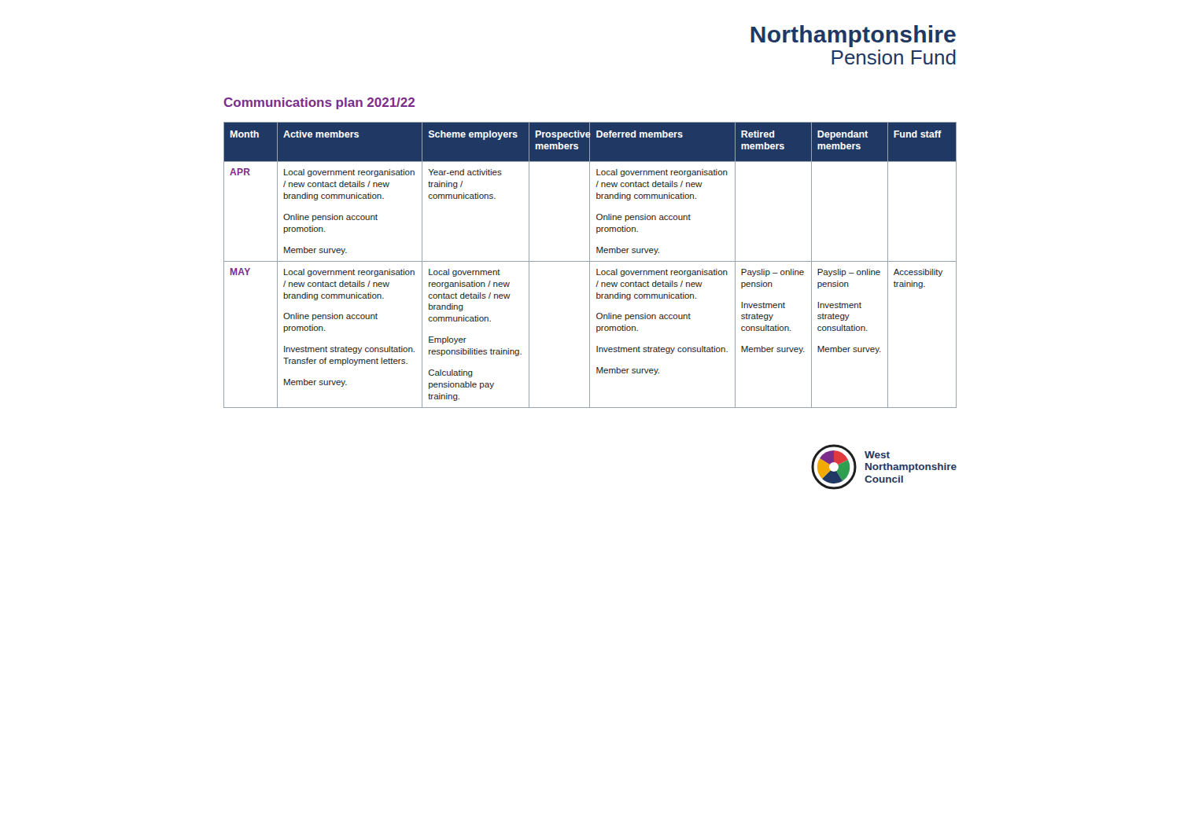Northamptonshire
Pension Fund
Communications plan 2021/22
| Month | Active members | Scheme employers | Prospective members | Deferred members | Retired members | Dependant members | Fund staff |
| --- | --- | --- | --- | --- | --- | --- | --- |
| APR | Local government reorganisation / new contact details / new branding communication. Online pension account promotion. Member survey. | Year-end activities training / communications. | | Local government reorganisation / new contact details / new branding communication. Online pension account promotion. Member survey. | | | |
| MAY | Local government reorganisation / new contact details / new branding communication. Online pension account promotion. Investment strategy consultation. Transfer of employment letters. Member survey. | Local government reorganisation / new contact details / new branding communication. Employer responsibilities training. Calculating pensionable pay training. | | Local government reorganisation / new contact details / new branding communication. Online pension account promotion. Investment strategy consultation. Member survey. | Payslip – online pension Investment strategy consultation. Member survey. | Payslip – online pension Investment strategy consultation. Member survey. | Accessibility training. |
West
Northamptonshire
Council